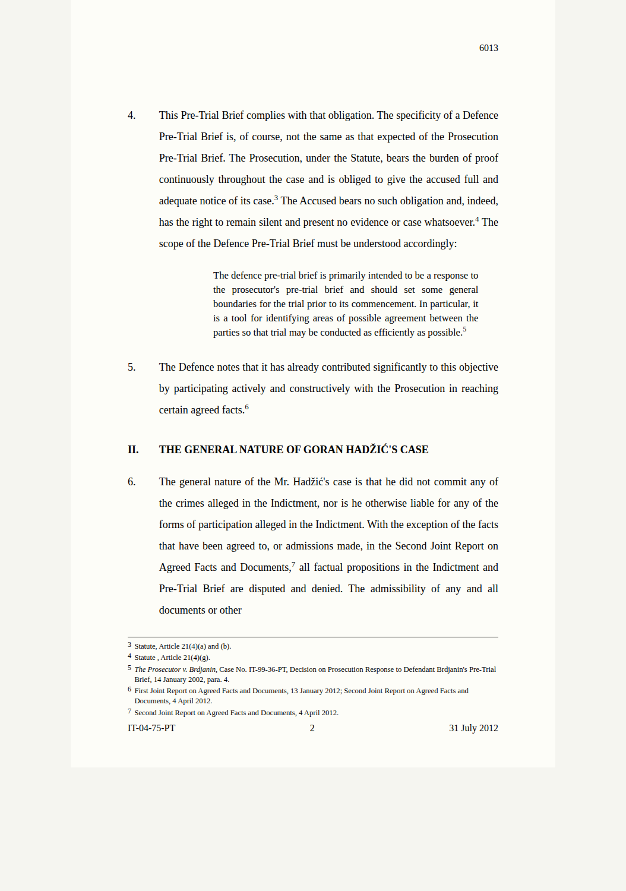6013
4. This Pre-Trial Brief complies with that obligation. The specificity of a Defence Pre-Trial Brief is, of course, not the same as that expected of the Prosecution Pre-Trial Brief. The Prosecution, under the Statute, bears the burden of proof continuously throughout the case and is obliged to give the accused full and adequate notice of its case.3 The Accused bears no such obligation and, indeed, has the right to remain silent and present no evidence or case whatsoever.4 The scope of the Defence Pre-Trial Brief must be understood accordingly:
The defence pre-trial brief is primarily intended to be a response to the prosecutor's pre-trial brief and should set some general boundaries for the trial prior to its commencement. In particular, it is a tool for identifying areas of possible agreement between the parties so that trial may be conducted as efficiently as possible.5
5. The Defence notes that it has already contributed significantly to this objective by participating actively and constructively with the Prosecution in reaching certain agreed facts.6
II. The General Nature of Goran Hadžić's Case
6. The general nature of the Mr. Hadžić's case is that he did not commit any of the crimes alleged in the Indictment, nor is he otherwise liable for any of the forms of participation alleged in the Indictment. With the exception of the facts that have been agreed to, or admissions made, in the Second Joint Report on Agreed Facts and Documents,7 all factual propositions in the Indictment and Pre-Trial Brief are disputed and denied. The admissibility of any and all documents or other
3 Statute, Article 21(4)(a) and (b).
4 Statute , Article 21(4)(g).
5 The Prosecutor v. Brdjanin, Case No. IT-99-36-PT, Decision on Prosecution Response to Defendant Brdjanin's Pre-Trial Brief, 14 January 2002, para. 4.
6 First Joint Report on Agreed Facts and Documents, 13 January 2012; Second Joint Report on Agreed Facts and Documents, 4 April 2012.
7 Second Joint Report on Agreed Facts and Documents, 4 April 2012.
IT-04-75-PT 2 31 July 2012